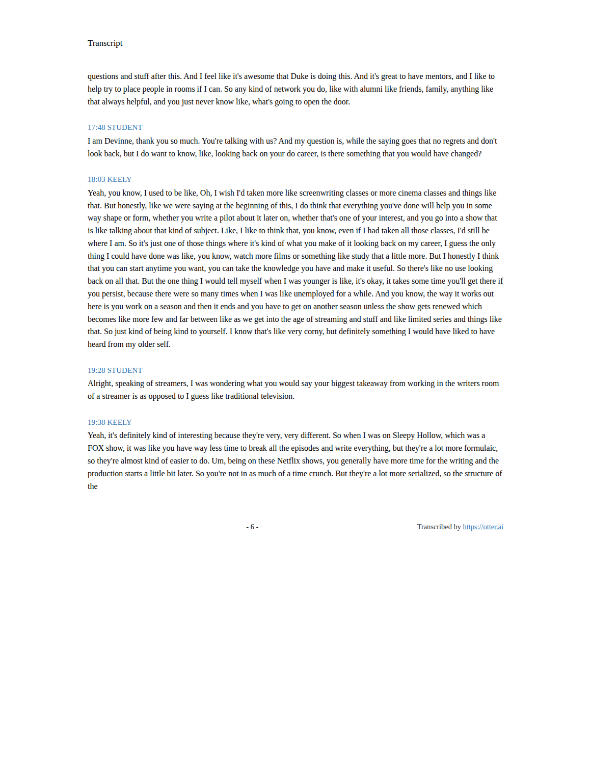Transcript
questions and stuff after this. And I feel like it's awesome that Duke is doing this. And it's great to have mentors, and I like to help try to place people in rooms if I can. So any kind of network you do, like with alumni like friends, family, anything like that always helpful, and you just never know like, what's going to open the door.
17:48 STUDENT
I am Devinne, thank you so much. You're talking with us? And my question is, while the saying goes that no regrets and don't look back, but I do want to know, like, looking back on your do career, is there something that you would have changed?
18:03 KEELY
Yeah, you know, I used to be like, Oh, I wish I'd taken more like screenwriting classes or more cinema classes and things like that. But honestly, like we were saying at the beginning of this, I do think that everything you've done will help you in some way shape or form, whether you write a pilot about it later on, whether that's one of your interest, and you go into a show that is like talking about that kind of subject. Like, I like to think that, you know, even if I had taken all those classes, I'd still be where I am. So it's just one of those things where it's kind of what you make of it looking back on my career, I guess the only thing I could have done was like, you know, watch more films or something like study that a little more. But I honestly I think that you can start anytime you want, you can take the knowledge you have and make it useful. So there's like no use looking back on all that. But the one thing I would tell myself when I was younger is like, it's okay, it takes some time you'll get there if you persist, because there were so many times when I was like unemployed for a while. And you know, the way it works out here is you work on a season and then it ends and you have to get on another season unless the show gets renewed which becomes like more few and far between like as we get into the age of streaming and stuff and like limited series and things like that. So just kind of being kind to yourself. I know that's like very corny, but definitely something I would have liked to have heard from my older self.
19:28 STUDENT
Alright, speaking of streamers, I was wondering what you would say your biggest takeaway from working in the writers room of a streamer is as opposed to I guess like traditional television.
19:38 KEELY
Yeah, it's definitely kind of interesting because they're very, very different. So when I was on Sleepy Hollow, which was a FOX show, it was like you have way less time to break all the episodes and write everything, but they're a lot more formulaic, so they're almost kind of easier to do. Um, being on these Netflix shows, you generally have more time for the writing and the production starts a little bit later. So you're not in as much of a time crunch. But they're a lot more serialized, so the structure of the
- 6 - Transcribed by https://otter.ai